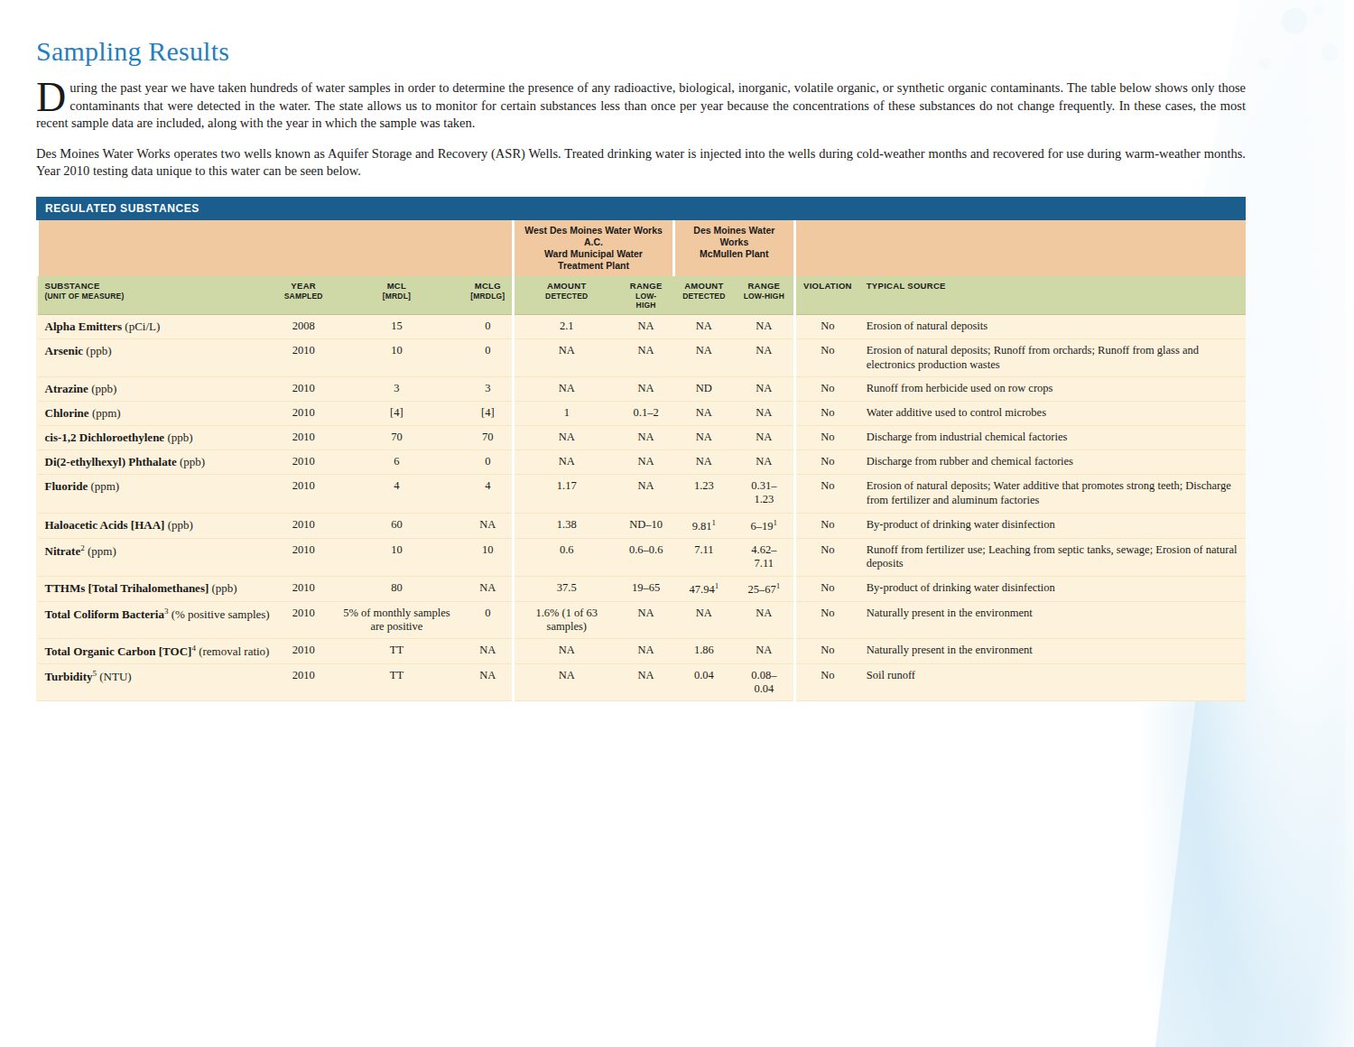Sampling Results
During the past year we have taken hundreds of water samples in order to determine the presence of any radioactive, biological, inorganic, volatile organic, or synthetic organic contaminants. The table below shows only those contaminants that were detected in the water. The state allows us to monitor for certain substances less than once per year because the concentrations of these substances do not change frequently. In these cases, the most recent sample data are included, along with the year in which the sample was taken.
Des Moines Water Works operates two wells known as Aquifer Storage and Recovery (ASR) Wells. Treated drinking water is injected into the wells during cold-weather months and recovered for use during warm-weather months. Year 2010 testing data unique to this water can be seen below.
REGULATED SUBSTANCES
| | West Des Moines Water Works A.C. Ward Municipal Water Treatment Plant | Des Moines Water Works McMullen Plant | |
| --- | --- | --- | --- |
| SUBSTANCE (UNIT OF MEASURE) | YEAR SAMPLED | MCL [MRDL] | MCLG [MRDLG] | AMOUNT DETECTED | RANGE LOW-HIGH | AMOUNT DETECTED | RANGE LOW-HIGH | VIOLATION | TYPICAL SOURCE |
| Alpha Emitters (pCi/L) | 2008 | 15 | 0 | 2.1 | NA | NA | NA | No | Erosion of natural deposits |
| Arsenic (ppb) | 2010 | 10 | 0 | NA | NA | NA | NA | No | Erosion of natural deposits; Runoff from orchards; Runoff from glass and electronics production wastes |
| Atrazine (ppb) | 2010 | 3 | 3 | NA | NA | ND | NA | No | Runoff from herbicide used on row crops |
| Chlorine (ppm) | 2010 | [4] | [4] | 1 | 0.1–2 | NA | NA | No | Water additive used to control microbes |
| cis-1,2 Dichloroethylene (ppb) | 2010 | 70 | 70 | NA | NA | NA | NA | No | Discharge from industrial chemical factories |
| Di(2-ethylhexyl) Phthalate (ppb) | 2010 | 6 | 0 | NA | NA | NA | NA | No | Discharge from rubber and chemical factories |
| Fluoride (ppm) | 2010 | 4 | 4 | 1.17 | NA | 1.23 | 0.31–1.23 | No | Erosion of natural deposits; Water additive that promotes strong teeth; Discharge from fertilizer and aluminum factories |
| Haloacetic Acids [HAA] (ppb) | 2010 | 60 | NA | 1.38 | ND–10 | 9.81 1 | 6–19 1 | No | By-product of drinking water disinfection |
| Nitrate 2 (ppm) | 2010 | 10 | 10 | 0.6 | 0.6–0.6 | 7.11 | 4.62–7.11 | No | Runoff from fertilizer use; Leaching from septic tanks, sewage; Erosion of natural deposits |
| TTHMs [Total Trihalomethanes] (ppb) | 2010 | 80 | NA | 37.5 | 19–65 | 47.94 1 | 25–67 1 | No | By-product of drinking water disinfection |
| Total Coliform Bacteria 3 (% positive samples) | 2010 | 5% of monthly samples are positive | 0 | 1.6% (1 of 63 samples) | NA | NA | NA | No | Naturally present in the environment |
| Total Organic Carbon [TOC] 4 (removal ratio) | 2010 | TT | NA | NA | NA | 1.86 | NA | No | Naturally present in the environment |
| Turbidity 5 (NTU) | 2010 | TT | NA | NA | NA | 0.04 | 0.08–0.04 | No | Soil runoff |